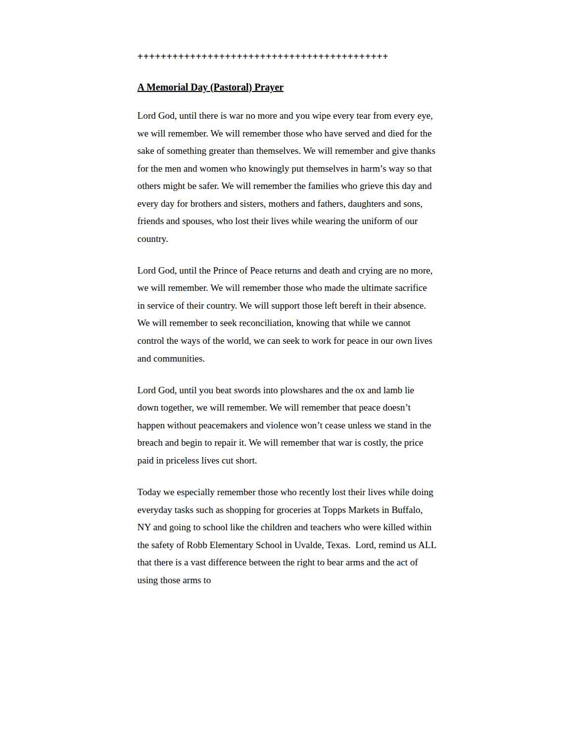+++++++++++++++++++++++++++++++++++++++++++
A Memorial Day (Pastoral) Prayer
Lord God, until there is war no more and you wipe every tear from every eye, we will remember. We will remember those who have served and died for the sake of something greater than themselves. We will remember and give thanks for the men and women who knowingly put themselves in harm’s way so that others might be safer. We will remember the families who grieve this day and every day for brothers and sisters, mothers and fathers, daughters and sons, friends and spouses, who lost their lives while wearing the uniform of our country.
Lord God, until the Prince of Peace returns and death and crying are no more, we will remember. We will remember those who made the ultimate sacrifice in service of their country. We will support those left bereft in their absence. We will remember to seek reconciliation, knowing that while we cannot control the ways of the world, we can seek to work for peace in our own lives and communities.
Lord God, until you beat swords into plowshares and the ox and lamb lie down together, we will remember. We will remember that peace doesn’t happen without peacemakers and violence won’t cease unless we stand in the breach and begin to repair it. We will remember that war is costly, the price paid in priceless lives cut short.
Today we especially remember those who recently lost their lives while doing everyday tasks such as shopping for groceries at Topps Markets in Buffalo, NY and going to school like the children and teachers who were killed within the safety of Robb Elementary School in Uvalde, Texas. Lord, remind us ALL that there is a vast difference between the right to bear arms and the act of using those arms to